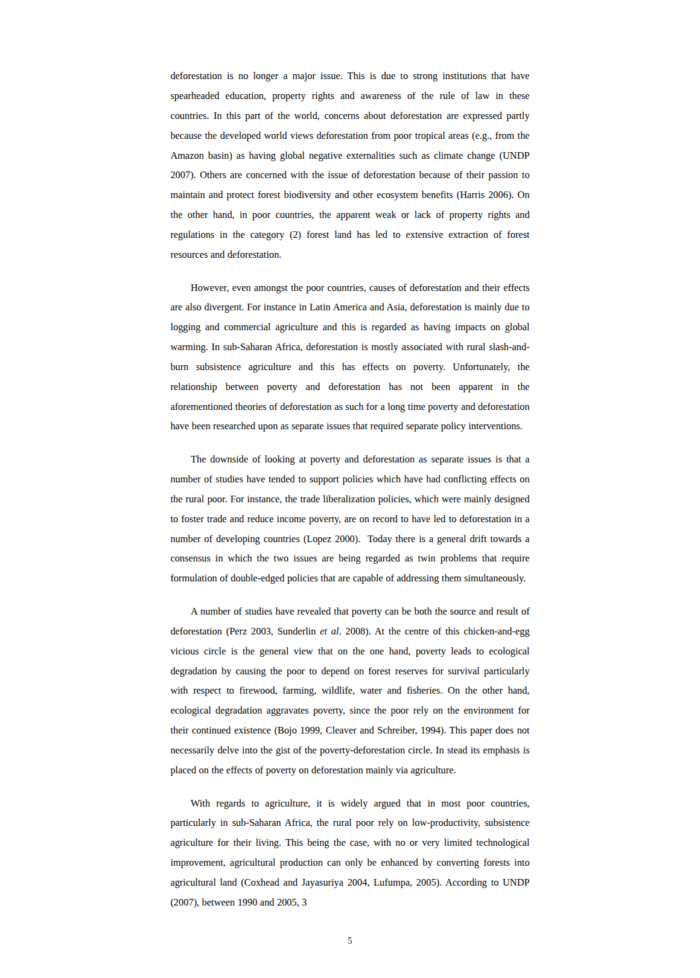deforestation is no longer a major issue. This is due to strong institutions that have spearheaded education, property rights and awareness of the rule of law in these countries. In this part of the world, concerns about deforestation are expressed partly because the developed world views deforestation from poor tropical areas (e.g., from the Amazon basin) as having global negative externalities such as climate change (UNDP 2007). Others are concerned with the issue of deforestation because of their passion to maintain and protect forest biodiversity and other ecosystem benefits (Harris 2006). On the other hand, in poor countries, the apparent weak or lack of property rights and regulations in the category (2) forest land has led to extensive extraction of forest resources and deforestation.
However, even amongst the poor countries, causes of deforestation and their effects are also divergent. For instance in Latin America and Asia, deforestation is mainly due to logging and commercial agriculture and this is regarded as having impacts on global warming. In sub-Saharan Africa, deforestation is mostly associated with rural slash-and-burn subsistence agriculture and this has effects on poverty. Unfortunately, the relationship between poverty and deforestation has not been apparent in the aforementioned theories of deforestation as such for a long time poverty and deforestation have been researched upon as separate issues that required separate policy interventions.
The downside of looking at poverty and deforestation as separate issues is that a number of studies have tended to support policies which have had conflicting effects on the rural poor. For instance, the trade liberalization policies, which were mainly designed to foster trade and reduce income poverty, are on record to have led to deforestation in a number of developing countries (Lopez 2000). Today there is a general drift towards a consensus in which the two issues are being regarded as twin problems that require formulation of double-edged policies that are capable of addressing them simultaneously.
A number of studies have revealed that poverty can be both the source and result of deforestation (Perz 2003, Sunderlin et al. 2008). At the centre of this chicken-and-egg vicious circle is the general view that on the one hand, poverty leads to ecological degradation by causing the poor to depend on forest reserves for survival particularly with respect to firewood, farming, wildlife, water and fisheries. On the other hand, ecological degradation aggravates poverty, since the poor rely on the environment for their continued existence (Bojo 1999, Cleaver and Schreiber, 1994). This paper does not necessarily delve into the gist of the poverty-deforestation circle. In stead its emphasis is placed on the effects of poverty on deforestation mainly via agriculture.
With regards to agriculture, it is widely argued that in most poor countries, particularly in sub-Saharan Africa, the rural poor rely on low-productivity, subsistence agriculture for their living. This being the case, with no or very limited technological improvement, agricultural production can only be enhanced by converting forests into agricultural land (Coxhead and Jayasuriya 2004, Lufumpa, 2005). According to UNDP (2007), between 1990 and 2005, 3
5